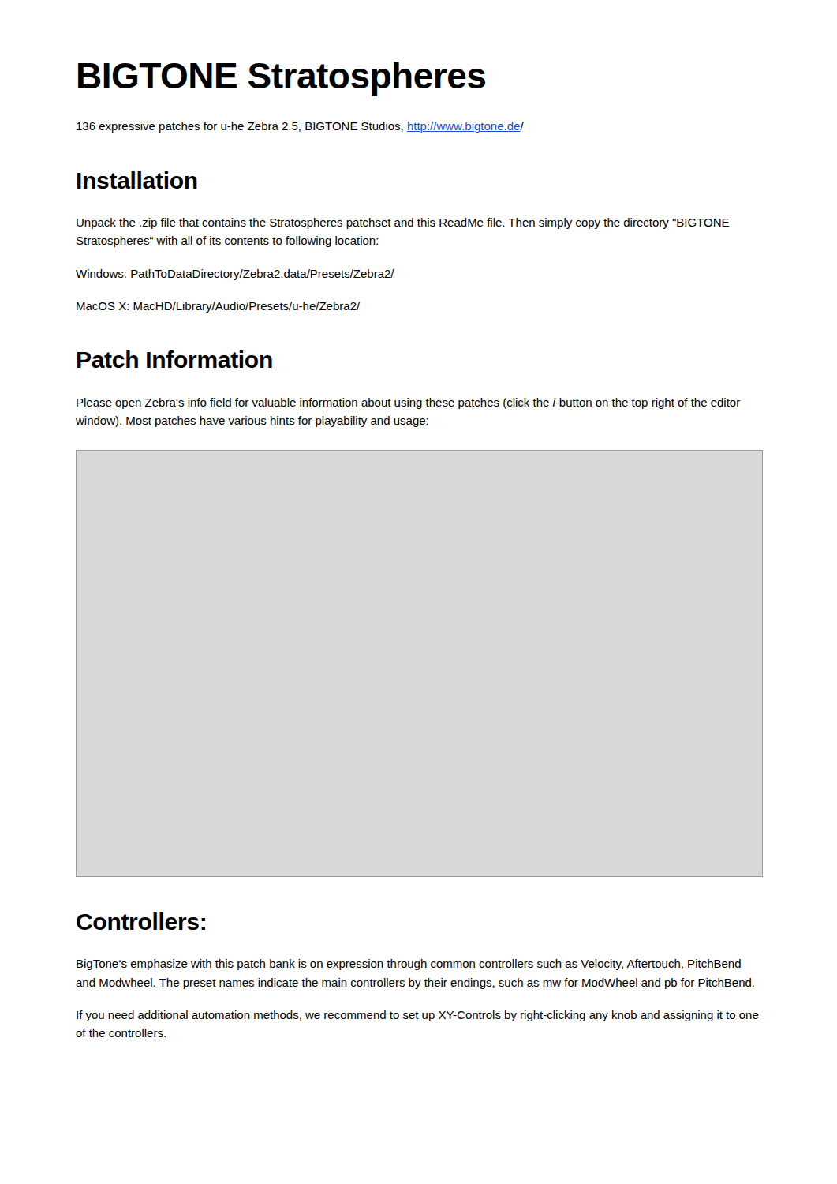BIGTONE Stratospheres
136 expressive patches for u-he Zebra 2.5, BIGTONE Studios, http://www.bigtone.de/
Installation
Unpack the .zip file that contains the Stratospheres patchset and this ReadMe file. Then simply copy the directory "BIGTONE Stratospheres“ with all of its contents to following location:
Windows: PathToDataDirectory/Zebra2.data/Presets/Zebra2/
MacOS X: MacHD/Library/Audio/Presets/u-he/Zebra2/
Patch Information
Please open Zebra‘s info field for valuable information about using these patches (click the i-button on the top right of the editor window). Most patches have various hints for playability and usage:
Controllers:
BigTone‘s emphasize with this patch bank is on expression through common controllers such as Velocity, Aftertouch, PitchBend and Modwheel. The preset names indicate the main controllers by their endings, such as mw for ModWheel and pb for PitchBend.
If you need additional automation methods, we recommend to set up XY-Controls by right-clicking any knob and assigning it to one of the controllers.